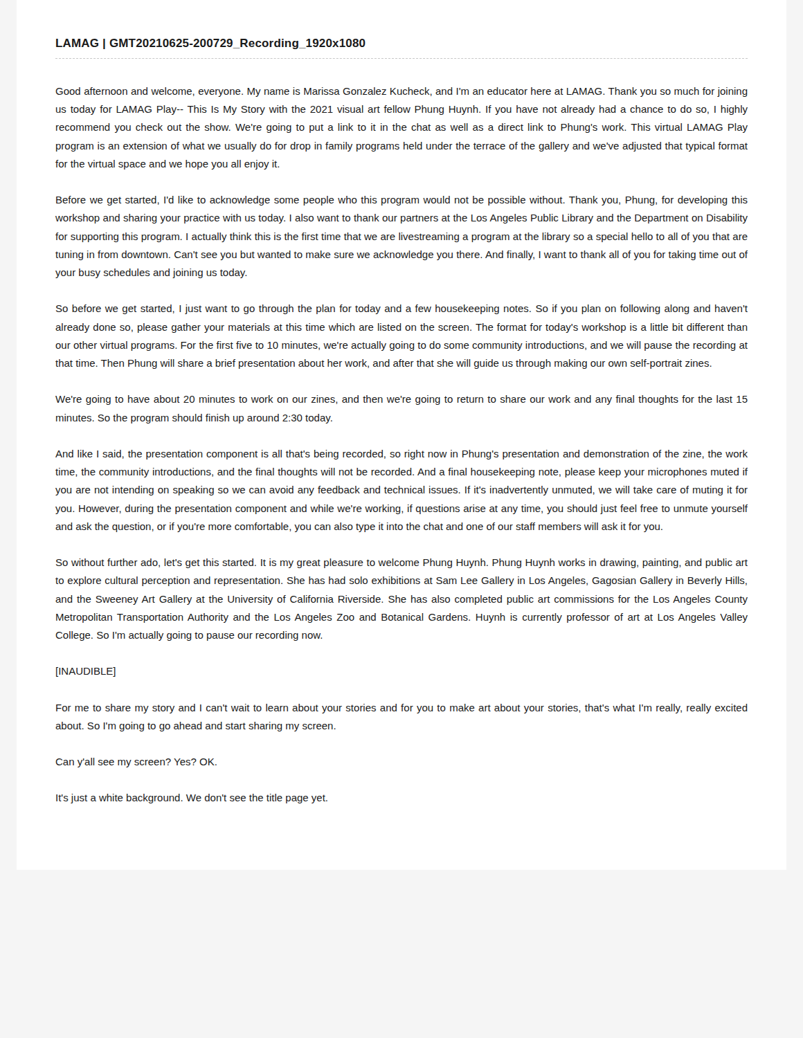LAMAG | GMT20210625-200729_Recording_1920x1080
Good afternoon and welcome, everyone. My name is Marissa Gonzalez Kucheck, and I'm an educator here at LAMAG. Thank you so much for joining us today for LAMAG Play-- This Is My Story with the 2021 visual art fellow Phung Huynh. If you have not already had a chance to do so, I highly recommend you check out the show. We're going to put a link to it in the chat as well as a direct link to Phung's work. This virtual LAMAG Play program is an extension of what we usually do for drop in family programs held under the terrace of the gallery and we've adjusted that typical format for the virtual space and we hope you all enjoy it.
Before we get started, I'd like to acknowledge some people who this program would not be possible without. Thank you, Phung, for developing this workshop and sharing your practice with us today. I also want to thank our partners at the Los Angeles Public Library and the Department on Disability for supporting this program. I actually think this is the first time that we are livestreaming a program at the library so a special hello to all of you that are tuning in from downtown. Can't see you but wanted to make sure we acknowledge you there. And finally, I want to thank all of you for taking time out of your busy schedules and joining us today.
So before we get started, I just want to go through the plan for today and a few housekeeping notes. So if you plan on following along and haven't already done so, please gather your materials at this time which are listed on the screen. The format for today's workshop is a little bit different than our other virtual programs. For the first five to 10 minutes, we're actually going to do some community introductions, and we will pause the recording at that time. Then Phung will share a brief presentation about her work, and after that she will guide us through making our own self-portrait zines.
We're going to have about 20 minutes to work on our zines, and then we're going to return to share our work and any final thoughts for the last 15 minutes. So the program should finish up around 2:30 today.
And like I said, the presentation component is all that's being recorded, so right now in Phung's presentation and demonstration of the zine, the work time, the community introductions, and the final thoughts will not be recorded. And a final housekeeping note, please keep your microphones muted if you are not intending on speaking so we can avoid any feedback and technical issues. If it's inadvertently unmuted, we will take care of muting it for you. However, during the presentation component and while we're working, if questions arise at any time, you should just feel free to unmute yourself and ask the question, or if you're more comfortable, you can also type it into the chat and one of our staff members will ask it for you.
So without further ado, let's get this started. It is my great pleasure to welcome Phung Huynh. Phung Huynh works in drawing, painting, and public art to explore cultural perception and representation. She has had solo exhibitions at Sam Lee Gallery in Los Angeles, Gagosian Gallery in Beverly Hills, and the Sweeney Art Gallery at the University of California Riverside. She has also completed public art commissions for the Los Angeles County Metropolitan Transportation Authority and the Los Angeles Zoo and Botanical Gardens. Huynh is currently professor of art at Los Angeles Valley College. So I'm actually going to pause our recording now.
[INAUDIBLE]
For me to share my story and I can't wait to learn about your stories and for you to make art about your stories, that's what I'm really, really excited about. So I'm going to go ahead and start sharing my screen.
Can y'all see my screen? Yes? OK.
It's just a white background. We don't see the title page yet.